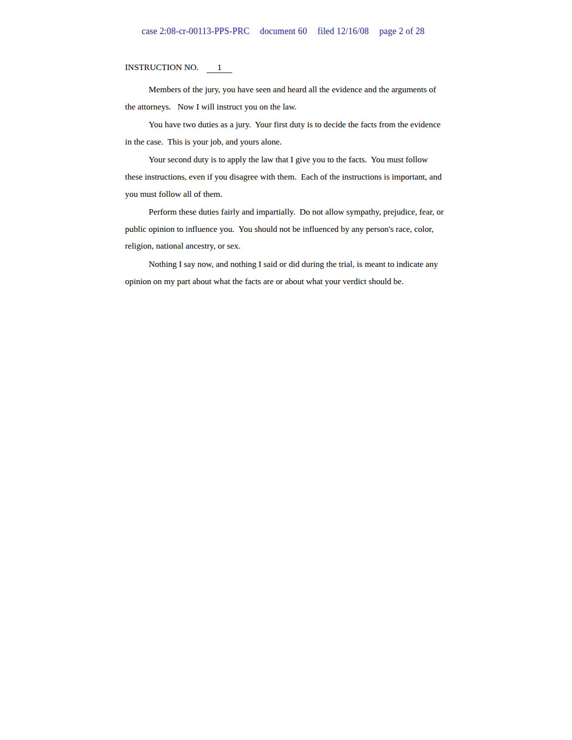case 2:08-cr-00113-PPS-PRC document 60 filed 12/16/08 page 2 of 28
INSTRUCTION NO. 1
Members of the jury, you have seen and heard all the evidence and the arguments of the attorneys. Now I will instruct you on the law.
You have two duties as a jury. Your first duty is to decide the facts from the evidence in the case. This is your job, and yours alone.
Your second duty is to apply the law that I give you to the facts. You must follow these instructions, even if you disagree with them. Each of the instructions is important, and you must follow all of them.
Perform these duties fairly and impartially. Do not allow sympathy, prejudice, fear, or public opinion to influence you. You should not be influenced by any person's race, color, religion, national ancestry, or sex.
Nothing I say now, and nothing I said or did during the trial, is meant to indicate any opinion on my part about what the facts are or about what your verdict should be.